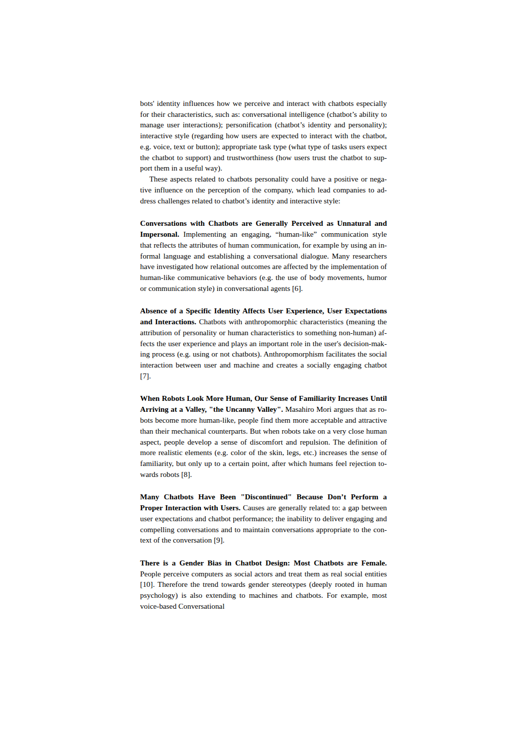bots' identity influences how we perceive and interact with chatbots especially for their characteristics, such as: conversational intelligence (chatbot’s ability to manage user interactions); personification (chatbot’s identity and personality); interactive style (regarding how users are expected to interact with the chatbot, e.g. voice, text or button); appropriate task type (what type of tasks users expect the chatbot to support) and trustworthiness (how users trust the chatbot to support them in a useful way).
These aspects related to chatbots personality could have a positive or negative influence on the perception of the company, which lead companies to address challenges related to chatbot’s identity and interactive style:
Conversations with Chatbots are Generally Perceived as Unnatural and Impersonal. Implementing an engaging, “human-like” communication style that reflects the attributes of human communication, for example by using an informal language and establishing a conversational dialogue. Many researchers have investigated how relational outcomes are affected by the implementation of human-like communicative behaviors (e.g. the use of body movements, humor or communication style) in conversational agents [6].
Absence of a Specific Identity Affects User Experience, User Expectations and Interactions. Chatbots with anthropomorphic characteristics (meaning the attribution of personality or human characteristics to something non-human) affects the user experience and plays an important role in the user's decision-making process (e.g. using or not chatbots). Anthropomorphism facilitates the social interaction between user and machine and creates a socially engaging chatbot [7].
When Robots Look More Human, Our Sense of Familiarity Increases Until Arriving at a Valley, "the Uncanny Valley". Masahiro Mori argues that as robots become more human-like, people find them more acceptable and attractive than their mechanical counterparts. But when robots take on a very close human aspect, people develop a sense of discomfort and repulsion. The definition of more realistic elements (e.g. color of the skin, legs, etc.) increases the sense of familiarity, but only up to a certain point, after which humans feel rejection towards robots [8].
Many Chatbots Have Been "Discontinued" Because Don’t Perform a Proper Interaction with Users. Causes are generally related to: a gap between user expectations and chatbot performance; the inability to deliver engaging and compelling conversations and to maintain conversations appropriate to the context of the conversation [9].
There is a Gender Bias in Chatbot Design: Most Chatbots are Female. People perceive computers as social actors and treat them as real social entities [10]. Therefore the trend towards gender stereotypes (deeply rooted in human psychology) is also extending to machines and chatbots. For example, most voice-based Conversational